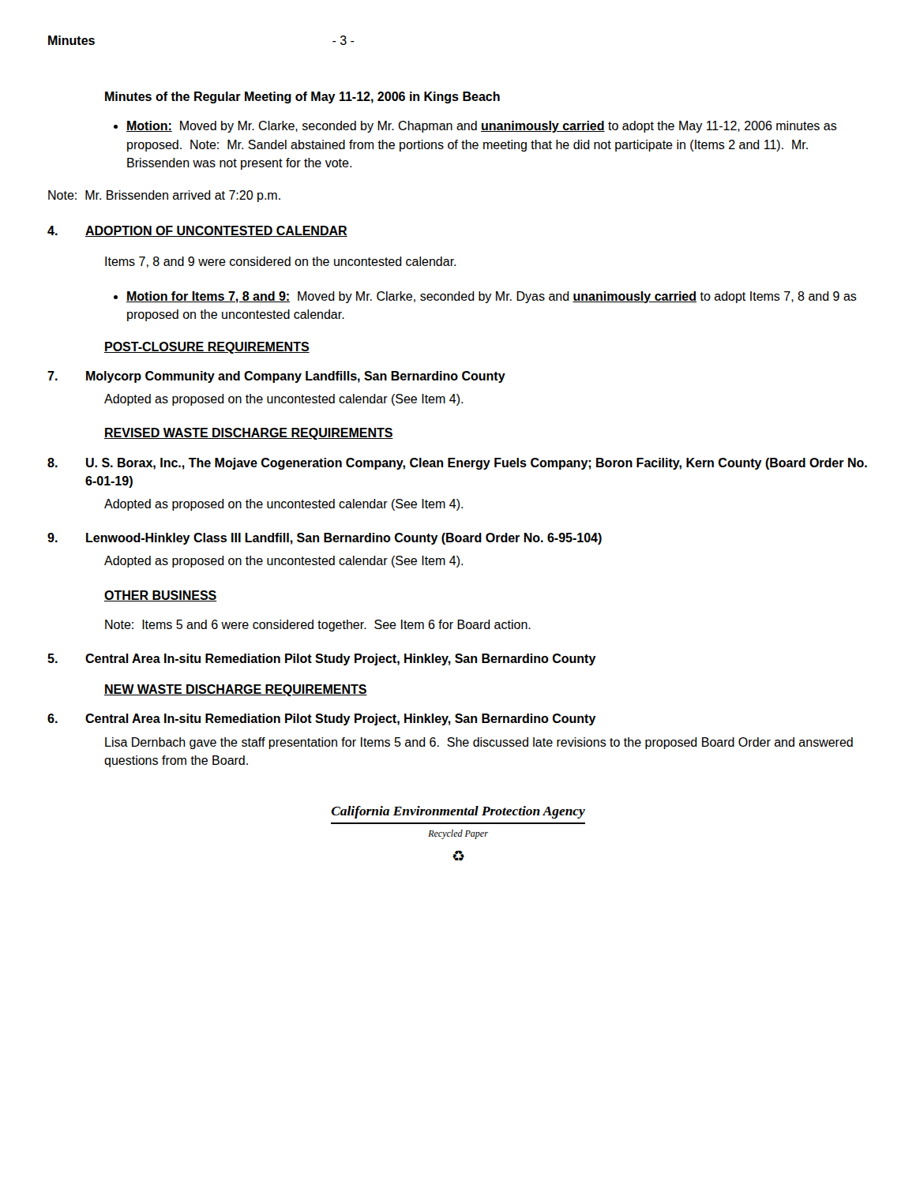Minutes - 3 -
Minutes of the Regular Meeting of May 11-12, 2006 in Kings Beach
Motion: Moved by Mr. Clarke, seconded by Mr. Chapman and unanimously carried to adopt the May 11-12, 2006 minutes as proposed. Note: Mr. Sandel abstained from the portions of the meeting that he did not participate in (Items 2 and 11). Mr. Brissenden was not present for the vote.
Note: Mr. Brissenden arrived at 7:20 p.m.
4. ADOPTION OF UNCONTESTED CALENDAR
Items 7, 8 and 9 were considered on the uncontested calendar.
Motion for Items 7, 8 and 9: Moved by Mr. Clarke, seconded by Mr. Dyas and unanimously carried to adopt Items 7, 8 and 9 as proposed on the uncontested calendar.
POST-CLOSURE REQUIREMENTS
7. Molycorp Community and Company Landfills, San Bernardino County
Adopted as proposed on the uncontested calendar (See Item 4).
REVISED WASTE DISCHARGE REQUIREMENTS
8. U. S. Borax, Inc., The Mojave Cogeneration Company, Clean Energy Fuels Company; Boron Facility, Kern County (Board Order No. 6-01-19)
Adopted as proposed on the uncontested calendar (See Item 4).
9. Lenwood-Hinkley Class III Landfill, San Bernardino County (Board Order No. 6-95-104)
Adopted as proposed on the uncontested calendar (See Item 4).
OTHER BUSINESS
Note: Items 5 and 6 were considered together. See Item 6 for Board action.
5. Central Area In-situ Remediation Pilot Study Project, Hinkley, San Bernardino County
NEW WASTE DISCHARGE REQUIREMENTS
6. Central Area In-situ Remediation Pilot Study Project, Hinkley, San Bernardino County
Lisa Dernbach gave the staff presentation for Items 5 and 6. She discussed late revisions to the proposed Board Order and answered questions from the Board.
California Environmental Protection Agency
Recycled Paper
♻